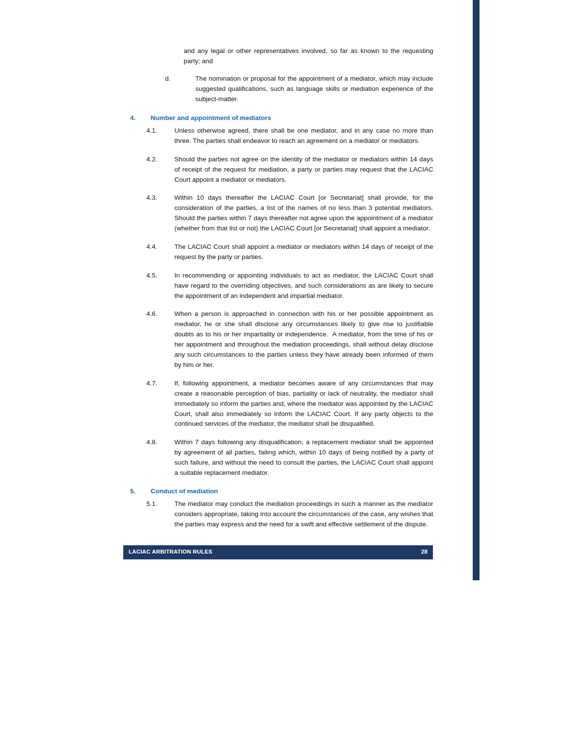and any legal or other representatives involved, so far as known to the requesting party; and
d.
The nomination or proposal for the appointment of a mediator, which may include suggested qualifications, such as language skills or mediation experience of the subject-matter.
4. Number and appointment of mediators
4.1.
Unless otherwise agreed, there shall be one mediator, and in any case no more than three. The parties shall endeavor to reach an agreement on a mediator or mediators.
4.2.
Should the parties not agree on the identity of the mediator or mediators within 14 days of receipt of the request for mediation, a party or parties may request that the LACIAC Court appoint a mediator or mediators.
4.3.
Within 10 days thereafter the LACIAC Court [or Secretariat] shall provide, for the consideration of the parties, a list of the names of no less than 3 potential mediators. Should the parties within 7 days thereafter not agree upon the appointment of a mediator (whether from that list or not) the LACIAC Court [or Secretariat] shall appoint a mediator.
4.4.
The LACIAC Court shall appoint a mediator or mediators within 14 days of receipt of the request by the party or parties.
4.5.
In recommending or appointing individuals to act as mediator, the LACIAC Court shall have regard to the overriding objectives, and such considerations as are likely to secure the appointment of an independent and impartial mediator.
4.6.
When a person is approached in connection with his or her possible appointment as mediator, he or she shall disclose any circumstances likely to give rise to justifiable doubts as to his or her impartiality or independence. A mediator, from the time of his or her appointment and throughout the mediation proceedings, shall without delay disclose any such circumstances to the parties unless they have already been informed of them by him or her.
4.7.
If, following appointment, a mediator becomes aware of any circumstances that may create a reasonable perception of bias, partiality or lack of neutrality, the mediator shall immediately so inform the parties and, where the mediator was appointed by the LACIAC Court, shall also immediately so inform the LACIAC Court. If any party objects to the continued services of the mediator, the mediator shall be disqualified.
4.8.
Within 7 days following any disqualification, a replacement mediator shall be appointed by agreement of all parties, failing which, within 10 days of being notified by a party of such failure, and without the need to consult the parties, the LACIAC Court shall appoint a suitable replacement mediator.
5. Conduct of mediation
5.1.
The mediator may conduct the mediation proceedings in such a manner as the mediator considers appropriate, taking into account the circumstances of the case, any wishes that the parties may express and the need for a swift and effective settlement of the dispute.
LACIAC Arbitration Rules 28